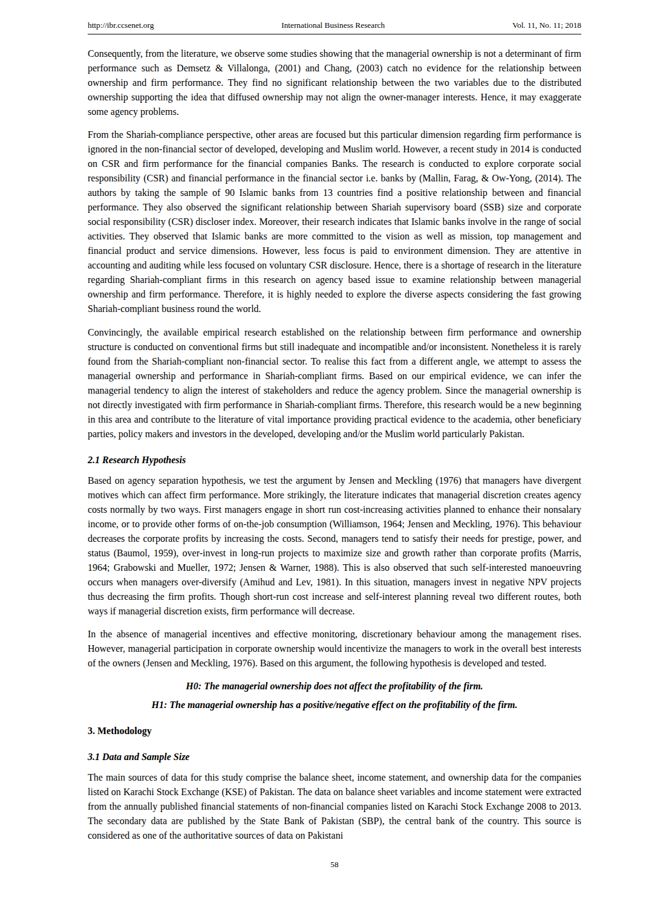http://ibr.ccsenet.org International Business Research Vol. 11, No. 11; 2018
Consequently, from the literature, we observe some studies showing that the managerial ownership is not a determinant of firm performance such as Demsetz & Villalonga, (2001) and Chang, (2003) catch no evidence for the relationship between ownership and firm performance. They find no significant relationship between the two variables due to the distributed ownership supporting the idea that diffused ownership may not align the owner-manager interests. Hence, it may exaggerate some agency problems.
From the Shariah-compliance perspective, other areas are focused but this particular dimension regarding firm performance is ignored in the non-financial sector of developed, developing and Muslim world. However, a recent study in 2014 is conducted on CSR and firm performance for the financial companies Banks. The research is conducted to explore corporate social responsibility (CSR) and financial performance in the financial sector i.e. banks by (Mallin, Farag, & Ow-Yong, (2014). The authors by taking the sample of 90 Islamic banks from 13 countries find a positive relationship between and financial performance. They also observed the significant relationship between Shariah supervisory board (SSB) size and corporate social responsibility (CSR) discloser index. Moreover, their research indicates that Islamic banks involve in the range of social activities. They observed that Islamic banks are more committed to the vision as well as mission, top management and financial product and service dimensions. However, less focus is paid to environment dimension. They are attentive in accounting and auditing while less focused on voluntary CSR disclosure. Hence, there is a shortage of research in the literature regarding Shariah-compliant firms in this research on agency based issue to examine relationship between managerial ownership and firm performance. Therefore, it is highly needed to explore the diverse aspects considering the fast growing Shariah-compliant business round the world.
Convincingly, the available empirical research established on the relationship between firm performance and ownership structure is conducted on conventional firms but still inadequate and incompatible and/or inconsistent. Nonetheless it is rarely found from the Shariah-compliant non-financial sector. To realise this fact from a different angle, we attempt to assess the managerial ownership and performance in Shariah-compliant firms. Based on our empirical evidence, we can infer the managerial tendency to align the interest of stakeholders and reduce the agency problem. Since the managerial ownership is not directly investigated with firm performance in Shariah-compliant firms. Therefore, this research would be a new beginning in this area and contribute to the literature of vital importance providing practical evidence to the academia, other beneficiary parties, policy makers and investors in the developed, developing and/or the Muslim world particularly Pakistan.
2.1 Research Hypothesis
Based on agency separation hypothesis, we test the argument by Jensen and Meckling (1976) that managers have divergent motives which can affect firm performance. More strikingly, the literature indicates that managerial discretion creates agency costs normally by two ways. First managers engage in short run cost-increasing activities planned to enhance their nonsalary income, or to provide other forms of on-the-job consumption (Williamson, 1964; Jensen and Meckling, 1976). This behaviour decreases the corporate profits by increasing the costs. Second, managers tend to satisfy their needs for prestige, power, and status (Baumol, 1959), over-invest in long-run projects to maximize size and growth rather than corporate profits (Marris, 1964; Grabowski and Mueller, 1972; Jensen & Warner, 1988). This is also observed that such self-interested manoeuvring occurs when managers over-diversify (Amihud and Lev, 1981). In this situation, managers invest in negative NPV projects thus decreasing the firm profits. Though short-run cost increase and self-interest planning reveal two different routes, both ways if managerial discretion exists, firm performance will decrease.
In the absence of managerial incentives and effective monitoring, discretionary behaviour among the management rises. However, managerial participation in corporate ownership would incentivize the managers to work in the overall best interests of the owners (Jensen and Meckling, 1976). Based on this argument, the following hypothesis is developed and tested.
H0: The managerial ownership does not affect the profitability of the firm.
H1: The managerial ownership has a positive/negative effect on the profitability of the firm.
3. Methodology
3.1 Data and Sample Size
The main sources of data for this study comprise the balance sheet, income statement, and ownership data for the companies listed on Karachi Stock Exchange (KSE) of Pakistan. The data on balance sheet variables and income statement were extracted from the annually published financial statements of non-financial companies listed on Karachi Stock Exchange 2008 to 2013. The secondary data are published by the State Bank of Pakistan (SBP), the central bank of the country. This source is considered as one of the authoritative sources of data on Pakistani
58